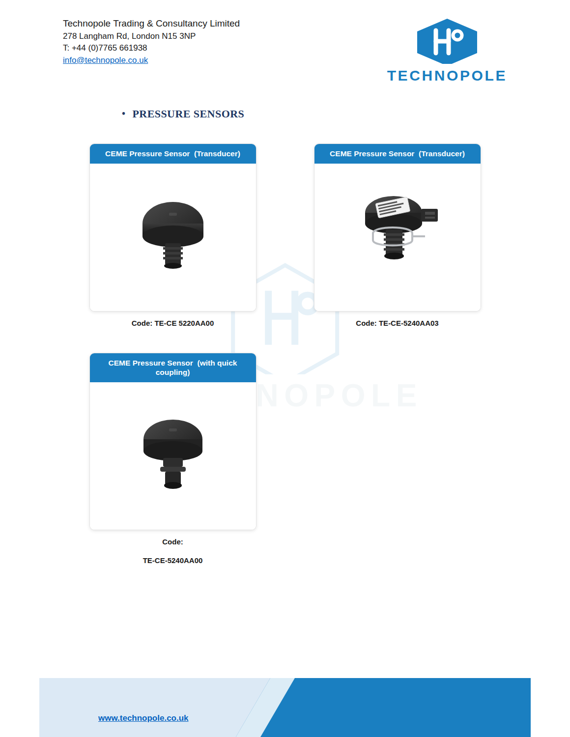TECHNOPOLE
Technopole Trading & Consultancy Limited
278 Langham Rd, London N15 3NP
T: +44 (0)7765 661938
info@technopole.co.uk
TECHNOPOLE
• PRESSURE SENSORS
CEME Pressure Sensor (Transducer)
Code: TE-CE 5220AA00
CEME Pressure Sensor (Transducer)
Code: TE-CE-5240AA03
CEME Pressure Sensor (with quick coupling)
Code: TE-CE-5240AA00
www.technopole.co.uk